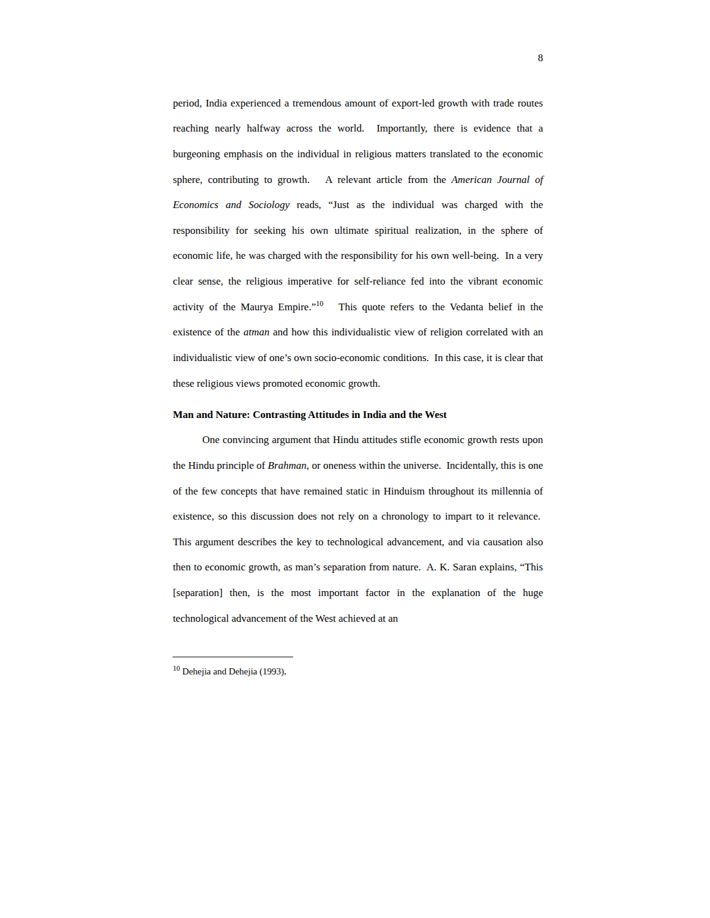8
period, India experienced a tremendous amount of export-led growth with trade routes reaching nearly halfway across the world. Importantly, there is evidence that a burgeoning emphasis on the individual in religious matters translated to the economic sphere, contributing to growth. A relevant article from the American Journal of Economics and Sociology reads, “Just as the individual was charged with the responsibility for seeking his own ultimate spiritual realization, in the sphere of economic life, he was charged with the responsibility for his own well-being. In a very clear sense, the religious imperative for self-reliance fed into the vibrant economic activity of the Maurya Empire.”10 This quote refers to the Vedanta belief in the existence of the atman and how this individualistic view of religion correlated with an individualistic view of one’s own socio-economic conditions. In this case, it is clear that these religious views promoted economic growth.
Man and Nature: Contrasting Attitudes in India and the West
One convincing argument that Hindu attitudes stifle economic growth rests upon the Hindu principle of Brahman, or oneness within the universe. Incidentally, this is one of the few concepts that have remained static in Hinduism throughout its millennia of existence, so this discussion does not rely on a chronology to impart to it relevance. This argument describes the key to technological advancement, and via causation also then to economic growth, as man’s separation from nature. A. K. Saran explains, “This [separation] then, is the most important factor in the explanation of the huge technological advancement of the West achieved at an
10 Dehejia and Dehejia (1993),